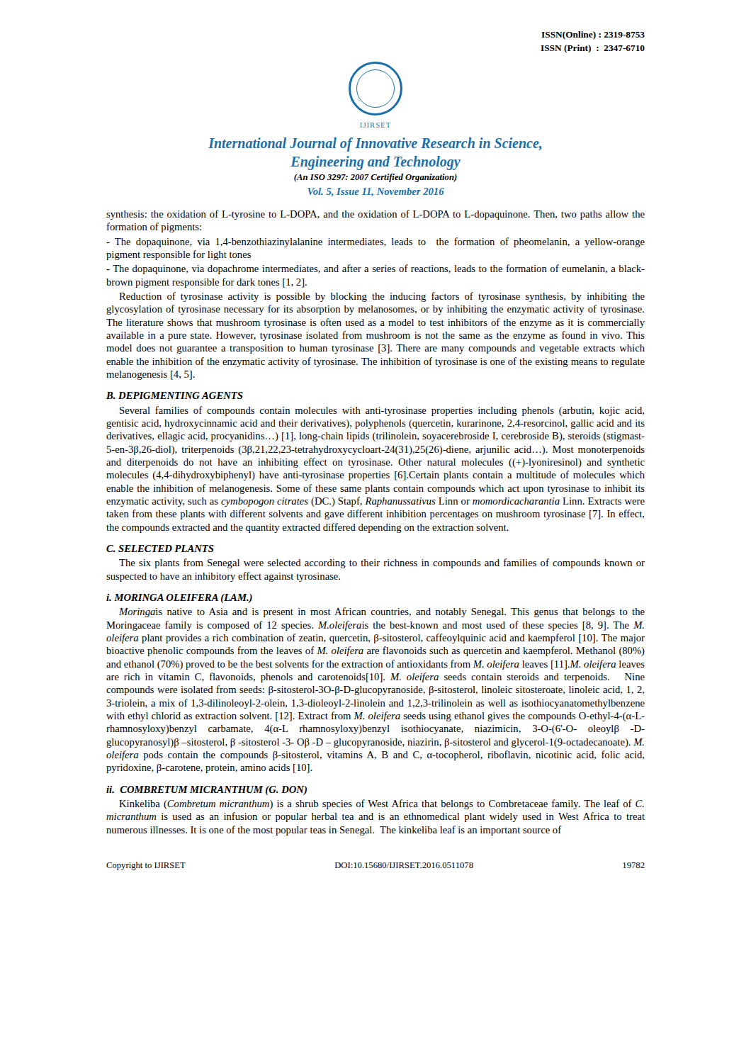ISSN(Online) : 2319-8753
ISSN (Print) : 2347-6710
IJIRSET
International Journal of Innovative Research in Science,
Engineering and Technology
(An ISO 3297: 2007 Certified Organization)
Vol. 5, Issue 11, November 2016
synthesis: the oxidation of L-tyrosine to L-DOPA, and the oxidation of L-DOPA to L-dopaquinone. Then, two paths allow the formation of pigments:
- The dopaquinone, via 1,4-benzothiazinylalanine intermediates, leads to the formation of pheomelanin, a yellow-orange pigment responsible for light tones
- The dopaquinone, via dopachrome intermediates, and after a series of reactions, leads to the formation of eumelanin, a black-brown pigment responsible for dark tones [1, 2].
Reduction of tyrosinase activity is possible by blocking the inducing factors of tyrosinase synthesis, by inhibiting the glycosylation of tyrosinase necessary for its absorption by melanosomes, or by inhibiting the enzymatic activity of tyrosinase. The literature shows that mushroom tyrosinase is often used as a model to test inhibitors of the enzyme as it is commercially available in a pure state. However, tyrosinase isolated from mushroom is not the same as the enzyme as found in vivo. This model does not guarantee a transposition to human tyrosinase [3]. There are many compounds and vegetable extracts which enable the inhibition of the enzymatic activity of tyrosinase. The inhibition of tyrosinase is one of the existing means to regulate melanogenesis [4, 5].
B. DEPIGMENTING AGENTS
Several families of compounds contain molecules with anti-tyrosinase properties including phenols (arbutin, kojic acid, gentisic acid, hydroxycinnamic acid and their derivatives), polyphenols (quercetin, kurarinone, 2,4-resorcinol, gallic acid and its derivatives, ellagic acid, procyanidins…) [1], long-chain lipids (trilinolein, soyacerebroside I, cerebroside B), steroids (stigmast-5-en-3β,26-diol), triterpenoids (3β,21,22,23-tetrahydroxycycloart-24(31),25(26)-diene, arjunilic acid…). Most monoterpenoids and diterpenoids do not have an inhibiting effect on tyrosinase. Other natural molecules ((+)-lyoniresinol) and synthetic molecules (4,4-dihydroxybiphenyl) have anti-tyrosinase properties [6].Certain plants contain a multitude of molecules which enable the inhibition of melanogenesis. Some of these same plants contain compounds which act upon tyrosinase to inhibit its enzymatic activity, such as cymbopogon citrates (DC.) Stapf, Raphanussativus Linn or momordicacharantia Linn. Extracts were taken from these plants with different solvents and gave different inhibition percentages on mushroom tyrosinase [7]. In effect, the compounds extracted and the quantity extracted differed depending on the extraction solvent.
C. SELECTED PLANTS
The six plants from Senegal were selected according to their richness in compounds and families of compounds known or suspected to have an inhibitory effect against tyrosinase.
i. MORINGA OLEIFERA (LAM.)
Moringais native to Asia and is present in most African countries, and notably Senegal. This genus that belongs to the Moringaceae family is composed of 12 species. M.oleiferais the best-known and most used of these species [8, 9]. The M. oleifera plant provides a rich combination of zeatin, quercetin, β-sitosterol, caffeoylquinic acid and kaempferol [10]. The major bioactive phenolic compounds from the leaves of M. oleifera are flavonoids such as quercetin and kaempferol. Methanol (80%) and ethanol (70%) proved to be the best solvents for the extraction of antioxidants from M. oleifera leaves [11].M. oleifera leaves are rich in vitamin C, flavonoids, phenols and carotenoids[10]. M. oleifera seeds contain steroids and terpenoids. Nine compounds were isolated from seeds: β-sitosterol-3O-β-D-glucopyranoside, β-sitosterol, linoleic sitosteroate, linoleic acid, 1, 2, 3-triolein, a mix of 1,3-dilinoleoyl-2-olein, 1,3-dioleoyl-2-linolein and 1,2,3-trilinolein as well as isothiocyanatomethylbenzene with ethyl chlorid as extraction solvent. [12]. Extract from M. oleifera seeds using ethanol gives the compounds O-ethyl-4-(α-L-rhamnosyloxy)benzyl carbamate, 4(α-L rhamnosyloxy)benzyl isothiocyanate, niazimicin, 3-O-(6'-O- oleoylβ -D-glucopyranosyl)β –sitosterol, β -sitosterol -3- Oβ -D – glucopyranoside, niazirin, β-sitosterol and glycerol-1(9-octadecanoate). M. oleifera pods contain the compounds β-sitosterol, vitamins A, B and C, α-tocopherol, riboflavin, nicotinic acid, folic acid, pyridoxine, β-carotene, protein, amino acids [10].
ii. COMBRETUM MICRANTHUM (G. DON)
Kinkeliba (Combretum micranthum) is a shrub species of West Africa that belongs to Combretaceae family. The leaf of C. micranthum is used as an infusion or popular herbal tea and is an ethnomedical plant widely used in West Africa to treat numerous illnesses. It is one of the most popular teas in Senegal. The kinkeliba leaf is an important source of
Copyright to IJIRSET DOI:10.15680/IJIRSET.2016.0511078 19782